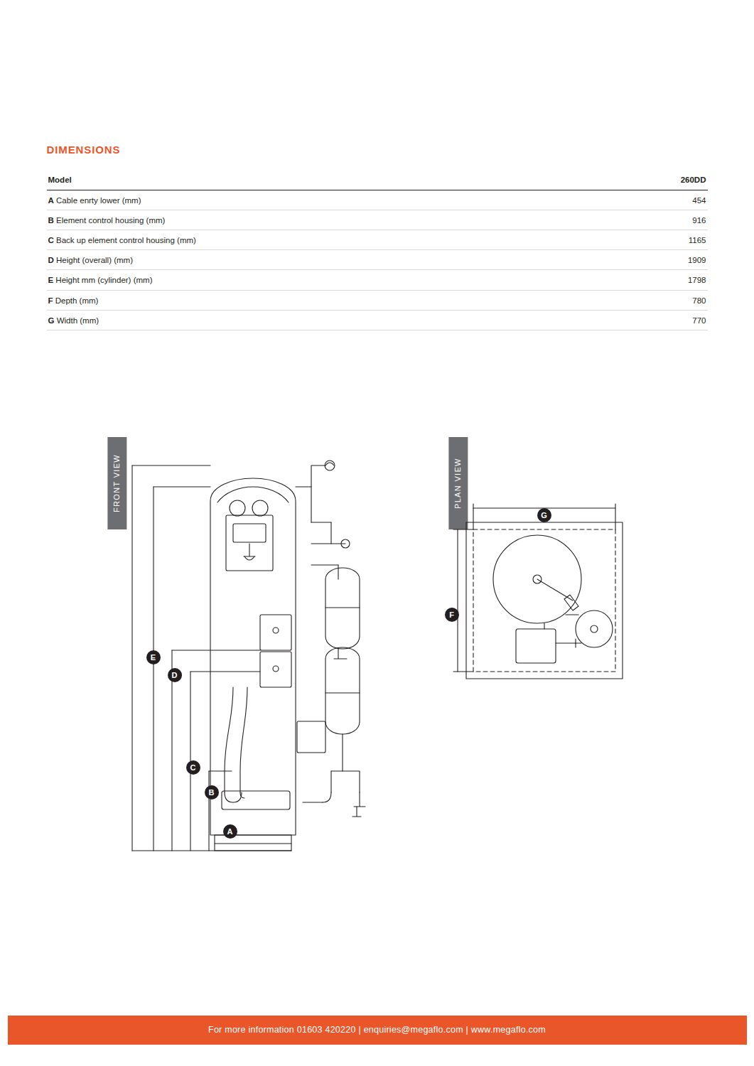Dimensions
| Model | 260DD |
| --- | --- |
| A Cable enrty lower (mm) | 454 |
| B Element control housing (mm) | 916 |
| C Back up element control housing (mm) | 1165 |
| D Height (overall) (mm) | 1909 |
| E Height mm (cylinder) (mm) | 1798 |
| F Depth (mm) | 780 |
| G Width (mm) | 770 |
Front view
Plan view
E D C B A F G
For more information 01603 420220 | enquiries@megaflo.com | www.megaflo.com